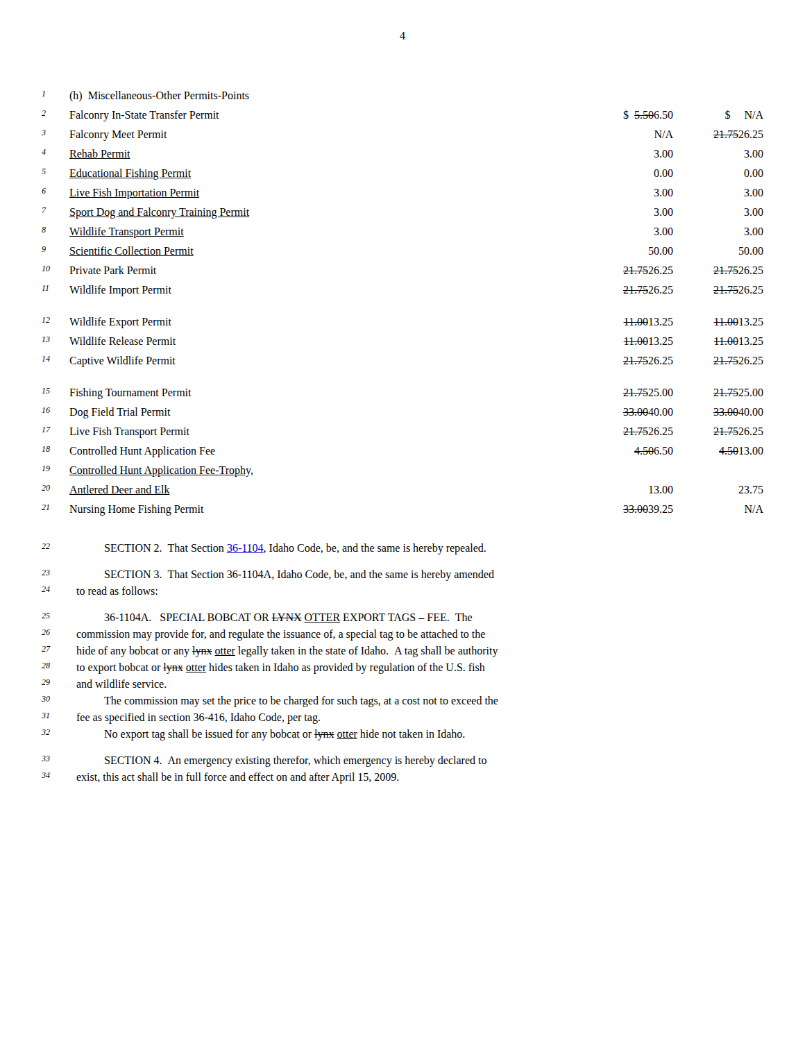4
| 1 | (h) Miscellaneous-Other Permits-Points | | |
| 2 | Falconry In-State Transfer Permit | $ 5.50 6.50 | $ N/A |
| 3 | Falconry Meet Permit | N/A | 21.75 26.25 |
| 4 | Rehab Permit | 3.00 | 3.00 |
| 5 | Educational Fishing Permit | 0.00 | 0.00 |
| 6 | Live Fish Importation Permit | 3.00 | 3.00 |
| 7 | Sport Dog and Falconry Training Permit | 3.00 | 3.00 |
| 8 | Wildlife Transport Permit | 3.00 | 3.00 |
| 9 | Scientific Collection Permit | 50.00 | 50.00 |
| 10 | Private Park Permit | 21.75 26.25 | 21.75 26.25 |
| 11 | Wildlife Import Permit | 21.75 26.25 | 21.75 26.25 |
| 12 | Wildlife Export Permit | 11.00 13.25 | 11.00 13.25 |
| 13 | Wildlife Release Permit | 11.00 13.25 | 11.00 13.25 |
| 14 | Captive Wildlife Permit | 21.75 26.25 | 21.75 26.25 |
| 15 | Fishing Tournament Permit | 21.75 25.00 | 21.75 25.00 |
| 16 | Dog Field Trial Permit | 33.00 40.00 | 33.00 40.00 |
| 17 | Live Fish Transport Permit | 21.75 26.25 | 21.75 26.25 |
| 18 | Controlled Hunt Application Fee | 4.50 6.50 | 4.50 13.00 |
| 19 | Controlled Hunt Application Fee-Trophy, | | |
| 20 | Antlered Deer and Elk | 13.00 | 23.75 |
| 21 | Nursing Home Fishing Permit | 33.00 39.25 | N/A |
22
SECTION 2. That Section 36-1104, Idaho Code, be, and the same is hereby repealed.
23
SECTION 3. That Section 36-1104A, Idaho Code, be, and the same is hereby amended
24
to read as follows:
25
36-1104A. SPECIAL BOBCAT OR LYNX OTTER EXPORT TAGS – FEE. The
26
commission may provide for, and regulate the issuance of, a special tag to be attached to the
27
hide of any bobcat or any lynx otter legally taken in the state of Idaho. A tag shall be authority
28
to export bobcat or lynx otter hides taken in Idaho as provided by regulation of the U.S. fish
29
and wildlife service.
30
The commission may set the price to be charged for such tags, at a cost not to exceed the
31
fee as specified in section 36-416, Idaho Code, per tag.
32
No export tag shall be issued for any bobcat or lynx otter hide not taken in Idaho.
33
SECTION 4. An emergency existing therefor, which emergency is hereby declared to
34
exist, this act shall be in full force and effect on and after April 15, 2009.